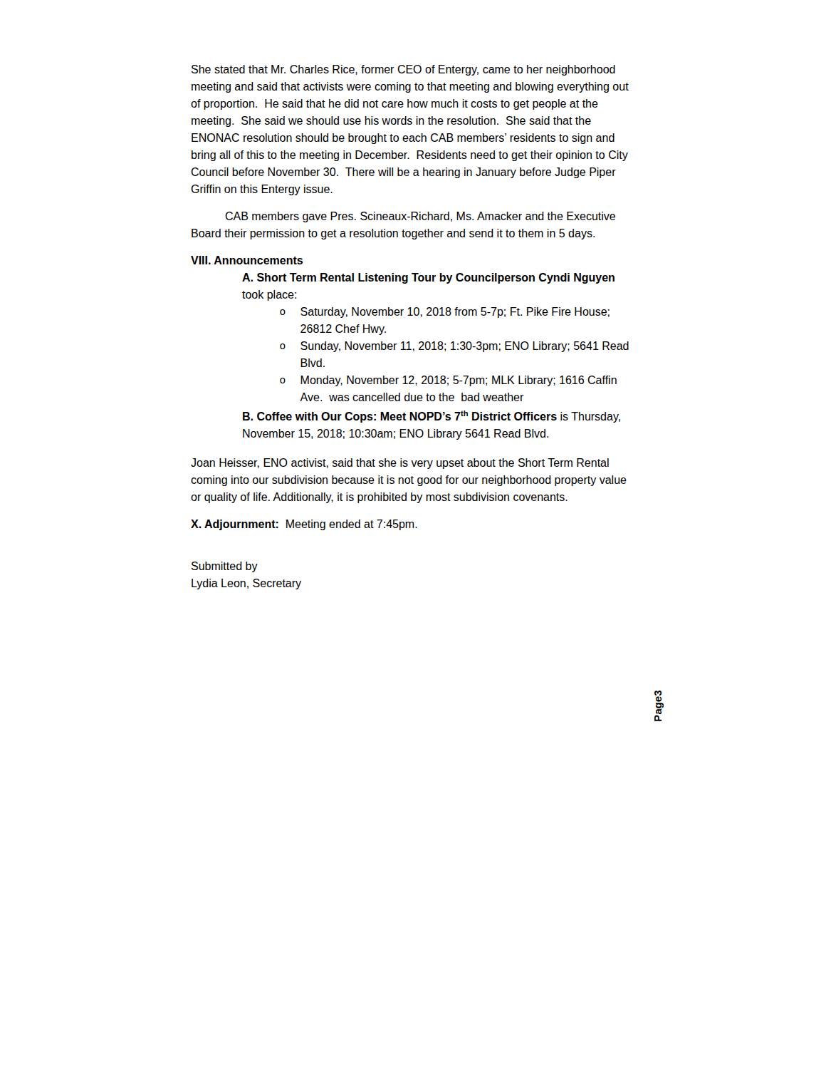She stated that Mr. Charles Rice, former CEO of Entergy, came to her neighborhood meeting and said that activists were coming to that meeting and blowing everything out of proportion. He said that he did not care how much it costs to get people at the meeting. She said we should use his words in the resolution. She said that the ENONAC resolution should be brought to each CAB members’ residents to sign and bring all of this to the meeting in December. Residents need to get their opinion to City Council before November 30. There will be a hearing in January before Judge Piper Griffin on this Entergy issue.
CAB members gave Pres. Scineaux-Richard, Ms. Amacker and the Executive Board their permission to get a resolution together and send it to them in 5 days.
VIII. Announcements
A. Short Term Rental Listening Tour by Councilperson Cyndi Nguyen took place:
Saturday, November 10, 2018 from 5-7p; Ft. Pike Fire House; 26812 Chef Hwy.
Sunday, November 11, 2018; 1:30-3pm; ENO Library; 5641 Read Blvd.
Monday, November 12, 2018; 5-7pm; MLK Library; 1616 Caffin Ave. was cancelled due to the bad weather
B. Coffee with Our Cops: Meet NOPD’s 7th District Officers is Thursday, November 15, 2018; 10:30am; ENO Library 5641 Read Blvd.
Joan Heisser, ENO activist, said that she is very upset about the Short Term Rental coming into our subdivision because it is not good for our neighborhood property value or quality of life. Additionally, it is prohibited by most subdivision covenants.
X. Adjournment: Meeting ended at 7:45pm.
Submitted by
Lydia Leon, Secretary
Page3